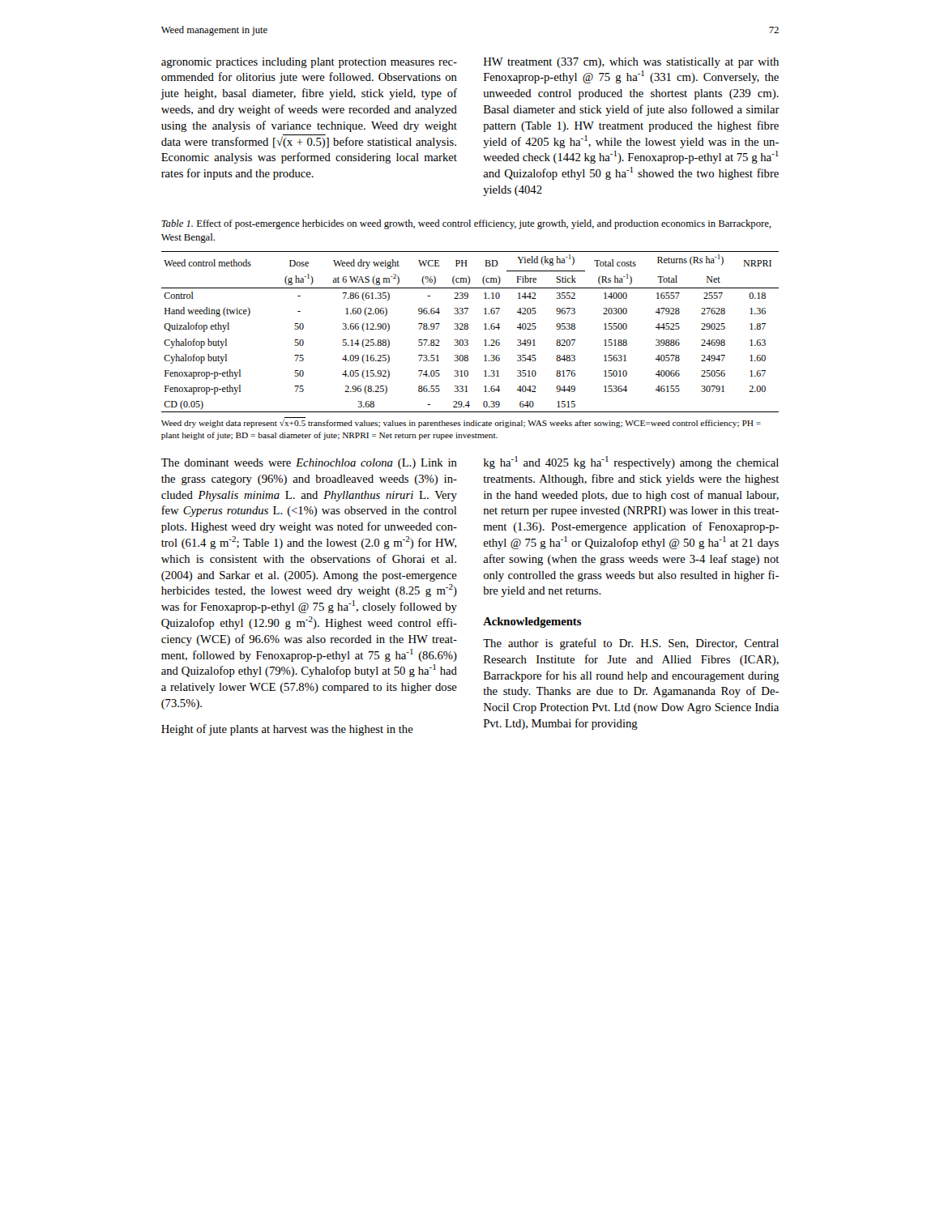Weed management in jute 72
agronomic practices including plant protection measures recommended for olitorius jute were followed. Observations on jute height, basal diameter, fibre yield, stick yield, type of weeds, and dry weight of weeds were recorded and analyzed using the analysis of variance technique. Weed dry weight data were transformed [√(x + 0.5)] before statistical analysis. Economic analysis was performed considering local market rates for inputs and the produce.
HW treatment (337 cm), which was statistically at par with Fenoxaprop-p-ethyl @ 75 g ha-1 (331 cm). Conversely, the unweeded control produced the shortest plants (239 cm). Basal diameter and stick yield of jute also followed a similar pattern (Table 1). HW treatment produced the highest fibre yield of 4205 kg ha-1, while the lowest yield was in the unweeded check (1442 kg ha-1). Fenoxaprop-p-ethyl at 75 g ha-1 and Quizalofop ethyl 50 g ha-1 showed the two highest fibre yields (4042
Table 1. Effect of post-emergence herbicides on weed growth, weed control efficiency, jute growth, yield, and production economics in Barrackpore, West Bengal.
| Weed control methods | Dose | Weed dry weight | WCE | PH | BD | Yield (kg ha -1 ) | Total costs | Returns (Rs ha -1 ) | NRPRI |
| --- | --- | --- | --- | --- | --- | --- | --- | --- | --- |
| | (g ha -1 ) | at 6 WAS (g m -2 ) | (%) | (cm) | (cm) | Fibre | Stick | (Rs ha -1 ) | Total | Net | |
| Control | - | 7.86 (61.35) | - | 239 | 1.10 | 1442 | 3552 | 14000 | 16557 | 2557 | 0.18 |
| Hand weeding (twice) | - | 1.60 (2.06) | 96.64 | 337 | 1.67 | 4205 | 9673 | 20300 | 47928 | 27628 | 1.36 |
| Quizalofop ethyl | 50 | 3.66 (12.90) | 78.97 | 328 | 1.64 | 4025 | 9538 | 15500 | 44525 | 29025 | 1.87 |
| Cyhalofop butyl | 50 | 5.14 (25.88) | 57.82 | 303 | 1.26 | 3491 | 8207 | 15188 | 39886 | 24698 | 1.63 |
| Cyhalofop butyl | 75 | 4.09 (16.25) | 73.51 | 308 | 1.36 | 3545 | 8483 | 15631 | 40578 | 24947 | 1.60 |
| Fenoxaprop-p-ethyl | 50 | 4.05 (15.92) | 74.05 | 310 | 1.31 | 3510 | 8176 | 15010 | 40066 | 25056 | 1.67 |
| Fenoxaprop-p-ethyl | 75 | 2.96 (8.25) | 86.55 | 331 | 1.64 | 4042 | 9449 | 15364 | 46155 | 30791 | 2.00 |
| CD (0.05) | | 3.68 | - | 29.4 | 0.39 | 640 | 1515 | | | | |
Weed dry weight data represent √x+0.5 transformed values; values in parentheses indicate original; WAS weeks after sowing; WCE=weed control efficiency; PH = plant height of jute; BD = basal diameter of jute; NRPRI = Net return per rupee investment.
The dominant weeds were Echinochloa colona (L.) Link in the grass category (96%) and broadleaved weeds (3%) included Physalis minima L. and Phyllanthus niruri L. Very few Cyperus rotundus L. (<1%) was observed in the control plots. Highest weed dry weight was noted for unweeded control (61.4 g m-2; Table 1) and the lowest (2.0 g m-2) for HW, which is consistent with the observations of Ghorai et al. (2004) and Sarkar et al. (2005). Among the post-emergence herbicides tested, the lowest weed dry weight (8.25 g m-2) was for Fenoxaprop-p-ethyl @ 75 g ha-1, closely followed by Quizalofop ethyl (12.90 g m-2). Highest weed control efficiency (WCE) of 96.6% was also recorded in the HW treatment, followed by Fenoxaprop-p-ethyl at 75 g ha-1 (86.6%) and Quizalofop ethyl (79%). Cyhalofop butyl at 50 g ha-1 had a relatively lower WCE (57.8%) compared to its higher dose (73.5%).
Height of jute plants at harvest was the highest in the
kg ha-1 and 4025 kg ha-1 respectively) among the chemical treatments. Although, fibre and stick yields were the highest in the hand weeded plots, due to high cost of manual labour, net return per rupee invested (NRPRI) was lower in this treatment (1.36). Post-emergence application of Fenoxaprop-p-ethyl @ 75 g ha-1 or Quizalofop ethyl @ 50 g ha-1 at 21 days after sowing (when the grass weeds were 3-4 leaf stage) not only controlled the grass weeds but also resulted in higher fibre yield and net returns.
Acknowledgements
The author is grateful to Dr. H.S. Sen, Director, Central Research Institute for Jute and Allied Fibres (ICAR), Barrackpore for his all round help and encouragement during the study. Thanks are due to Dr. Agamananda Roy of De-Nocil Crop Protection Pvt. Ltd (now Dow Agro Science India Pvt. Ltd), Mumbai for providing